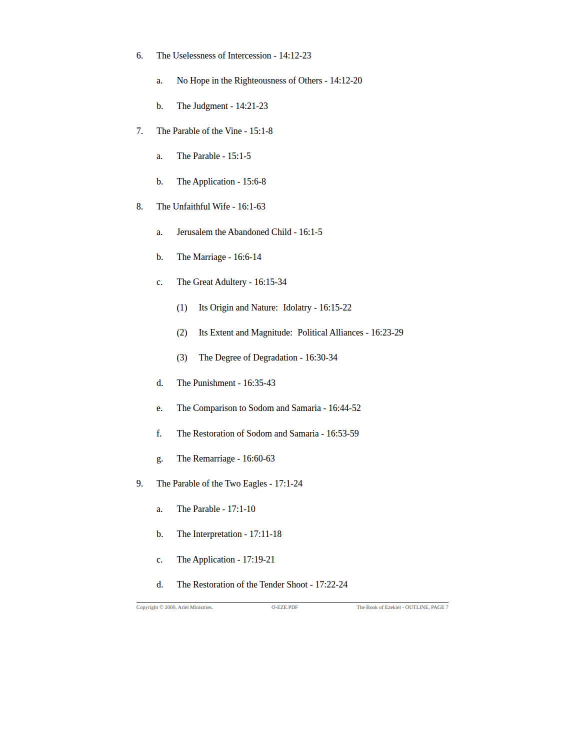6. The Uselessness of Intercession - 14:12-23
a. No Hope in the Righteousness of Others - 14:12-20
b. The Judgment - 14:21-23
7. The Parable of the Vine - 15:1-8
a. The Parable - 15:1-5
b. The Application - 15:6-8
8. The Unfaithful Wife - 16:1-63
a. Jerusalem the Abandoned Child - 16:1-5
b. The Marriage - 16:6-14
c. The Great Adultery - 16:15-34
(1) Its Origin and Nature: Idolatry - 16:15-22
(2) Its Extent and Magnitude: Political Alliances - 16:23-29
(3) The Degree of Degradation - 16:30-34
d. The Punishment - 16:35-43
e. The Comparison to Sodom and Samaria - 16:44-52
f. The Restoration of Sodom and Samaria - 16:53-59
g. The Remarriage - 16:60-63
9. The Parable of the Two Eagles - 17:1-24
a. The Parable - 17:1-10
b. The Interpretation - 17:11-18
c. The Application - 17:19-21
d. The Restoration of the Tender Shoot - 17:22-24
Copyright © 2006, Ariel Ministries.
O-EZE.PDF
The Book of Ezekiel - OUTLINE, PAGE 7